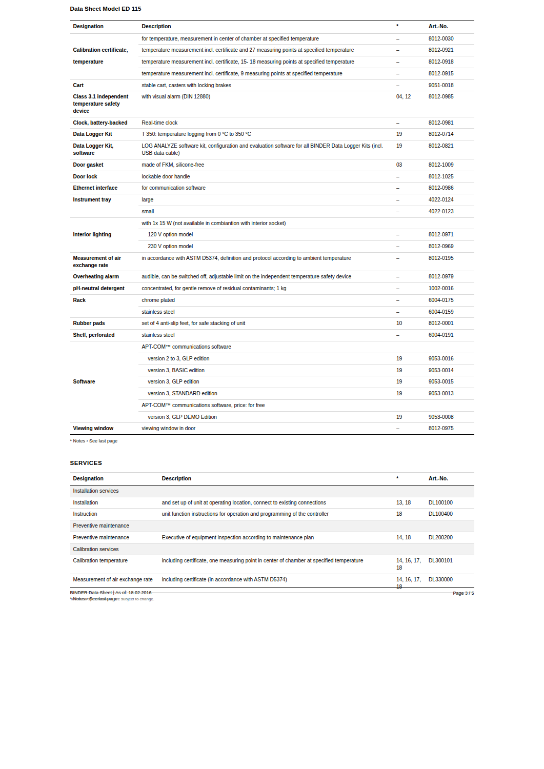Data Sheet Model ED 115
| Designation | Description | * | Art.-No. |
| --- | --- | --- | --- |
| | for temperature, measurement in center of chamber at specified temperature | – | 8012-0030 |
| Calibration certificate, | temperature measurement incl. certificate and 27 measuring points at specified temperature | – | 8012-0921 |
| temperature | temperature measurement incl. certificate, 15- 18 measuring points at specified temperature | – | 8012-0918 |
| | temperature measurement incl. certificate, 9 measuring points at specified temperature | – | 8012-0915 |
| Cart | stable cart, casters with locking brakes | – | 9051-0018 |
| Class 3.1 independent temperature safety device | with visual alarm (DIN 12880) | 04, 12 | 8012-0985 |
| Clock, battery-backed | Real-time clock | – | 8012-0981 |
| Data Logger Kit | T 350: temperature logging from 0 °C to 350 °C | 19 | 8012-0714 |
| Data Logger Kit, software | LOG ANALYZE software kit, configuration and evaluation software for all BINDER Data Logger Kits (incl. USB data cable) | 19 | 8012-0821 |
| Door gasket | made of FKM, silicone-free | 03 | 8012-1009 |
| Door lock | lockable door handle | – | 8012-1025 |
| Ethernet interface | for communication software | – | 8012-0986 |
| Instrument tray | large | – | 4022-0124 |
| | small | – | 4022-0123 |
| | with 1x 15 W (not available in combiantion with interior socket) | | |
| Interior lighting | 120 V option model | – | 8012-0971 |
| | 230 V option model | – | 8012-0969 |
| Measurement of air exchange rate | in accordance with ASTM D5374, definition and protocol according to ambient temperature | – | 8012-0195 |
| Overheating alarm | audible, can be switched off, adjustable limit on the independent temperature safety device | – | 8012-0979 |
| pH-neutral detergent | concentrated, for gentle remove of residual contaminants; 1 kg | – | 1002-0016 |
| Rack | chrome plated | – | 6004-0175 |
| | stainless steel | – | 6004-0159 |
| Rubber pads | set of 4 anti-slip feet, for safe stacking of unit | 10 | 8012-0001 |
| Shelf, perforated | stainless steel | – | 6004-0191 |
| | APT-COM™ communications software | | |
| | version 2 to 3, GLP edition | 19 | 9053-0016 |
| | version 3, BASIC edition | 19 | 9053-0014 |
| Software | version 3, GLP edition | 19 | 9053-0015 |
| | version 3, STANDARD edition | 19 | 9053-0013 |
| | APT-COM™ communications software, price: for free | | |
| | version 3, GLP DEMO Edition | 19 | 9053-0008 |
| Viewing window | viewing window in door | – | 8012-0975 |
* Notes › See last page
Services
| Designation | Description | * | Art.-No. |
| --- | --- | --- | --- |
| Installation services |
| Installation | and set up of unit at operating location, connect to existing connections | 13, 18 | DL100100 |
| Instruction | unit function instructions for operation and programming of the controller | 18 | DL100400 |
| Preventive maintenance |
| Preventive maintenance | Executive of equipment inspection according to maintenance plan | 14, 18 | DL200200 |
| Calibration services |
| Calibration temperature | including certificate, one measuring point in center of chamber at specified temperature | 14, 16, 17, 18 | DL300101 |
| Measurement of air exchange rate | including certificate (in accordance with ASTM D5374) | 14, 16, 17, 18 | DL330000 |
* Notes › See last page
BINDER Data Sheet | As of: 18.02.2016
Technical specifications are subject to change.
Page 3 / 5